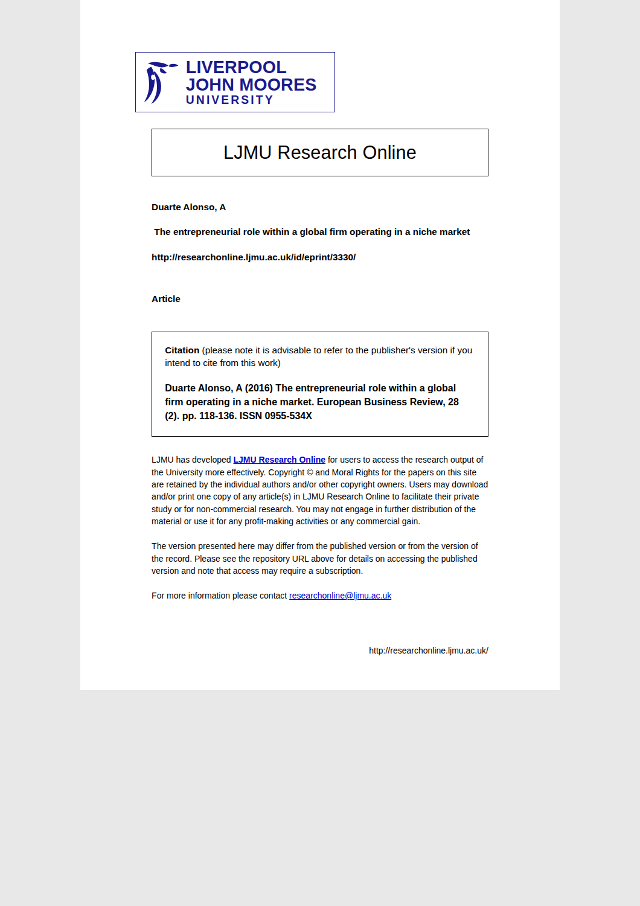LIVERPOOL JOHN MOORES UNIVERSITY
LJMU Research Online
Duarte Alonso, A
The entrepreneurial role within a global firm operating in a niche market
http://researchonline.ljmu.ac.uk/id/eprint/3330/
Article
Citation (please note it is advisable to refer to the publisher's version if you intend to cite from this work)
Duarte Alonso, A (2016) The entrepreneurial role within a global firm operating in a niche market. European Business Review, 28 (2). pp. 118-136. ISSN 0955-534X
LJMU has developed LJMU Research Online for users to access the research output of the University more effectively. Copyright © and Moral Rights for the papers on this site are retained by the individual authors and/or other copyright owners. Users may download and/or print one copy of any article(s) in LJMU Research Online to facilitate their private study or for non-commercial research. You may not engage in further distribution of the material or use it for any profit-making activities or any commercial gain.
The version presented here may differ from the published version or from the version of the record. Please see the repository URL above for details on accessing the published version and note that access may require a subscription.
For more information please contact researchonline@ljmu.ac.uk
http://researchonline.ljmu.ac.uk/